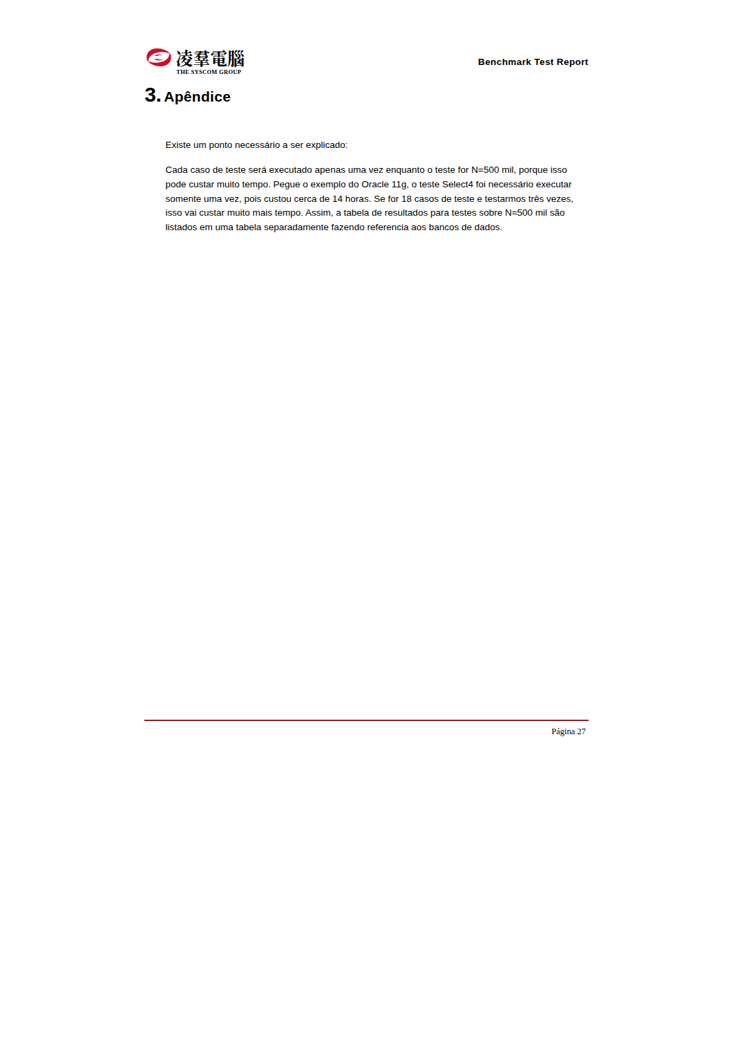凌羣電腦
THE SYSCOM GROUP
Benchmark Test Report
3. Apêndice
Existe um ponto necessário a ser explicado:
Cada caso de teste será executado apenas uma vez enquanto o teste for N=500 mil, porque isso pode custar muito tempo. Pegue o exemplo do Oracle 11g, o teste Select4 foi necessário executar somente uma vez, pois custou cerca de 14 horas. Se for 18 casos de teste e testarmos três vezes, isso vai custar muito mais tempo. Assim, a tabela de resultados para testes sobre N=500 mil são listados em uma tabela separadamente fazendo referencia aos bancos de dados.
Página 27